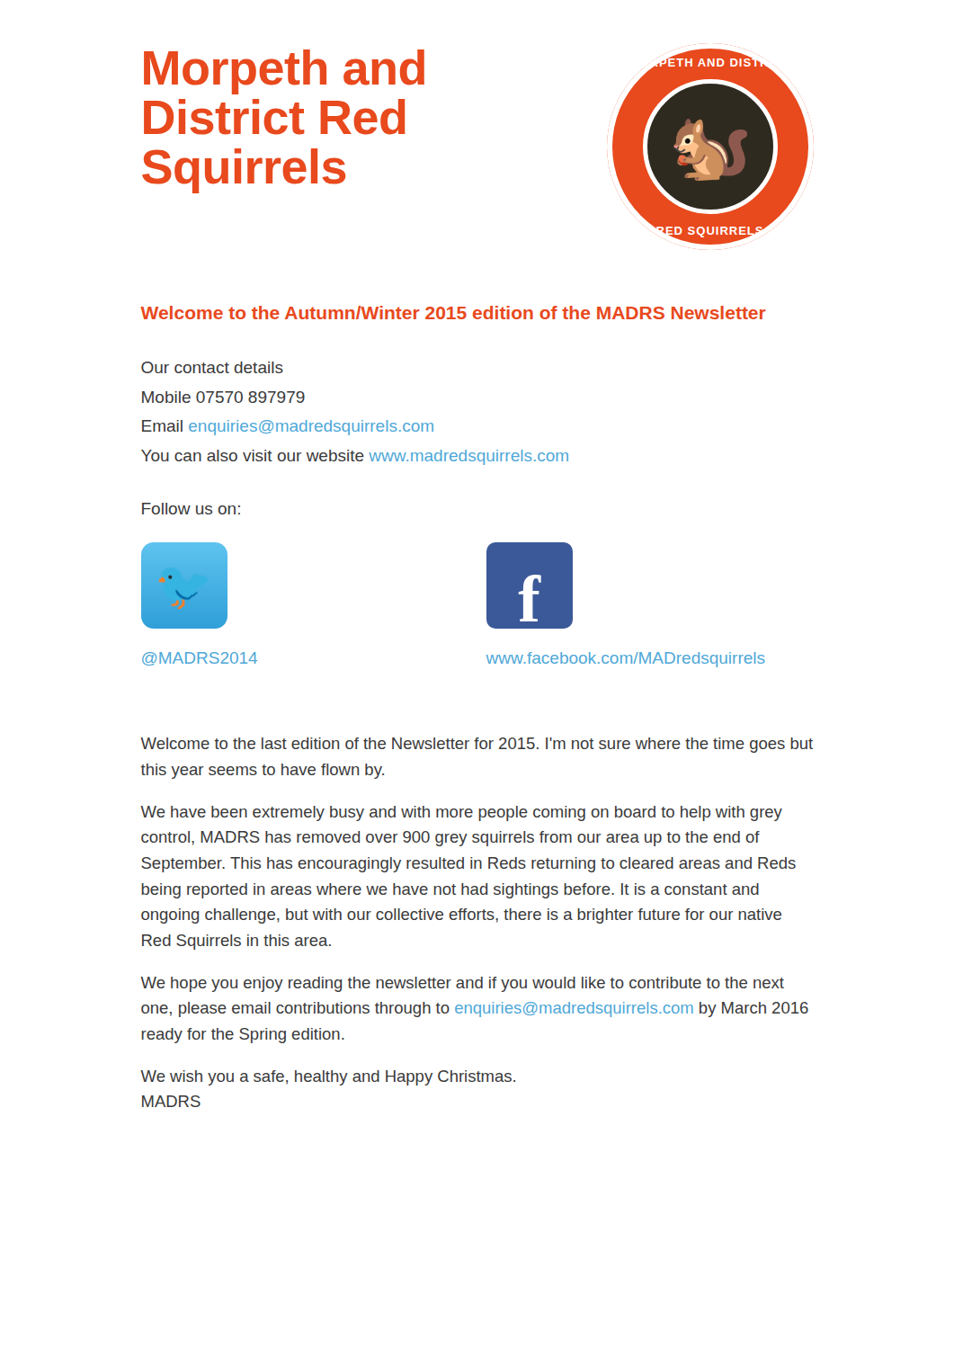Morpeth and District Red Squirrels
Morpeth and District Red Squirrels
🐿️
Welcome to the Autumn/Winter 2015 edition of the MADRS Newsletter
Our contact details
Mobile 07570 897979
Email enquiries@madredsquirrels.com
You can also visit our website www.madredsquirrels.com
Follow us on:
🐦
@MADRS2014
f
www.facebook.com/MADredsquirrels
Welcome to the last edition of the Newsletter for 2015. I'm not sure where the time goes but this year seems to have flown by.
We have been extremely busy and with more people coming on board to help with grey control, MADRS has removed over 900 grey squirrels from our area up to the end of September. This has encouragingly resulted in Reds returning to cleared areas and Reds being reported in areas where we have not had sightings before. It is a constant and ongoing challenge, but with our collective efforts, there is a brighter future for our native Red Squirrels in this area.
We hope you enjoy reading the newsletter and if you would like to contribute to the next one, please email contributions through to enquiries@madredsquirrels.com by March 2016 ready for the Spring edition.
We wish you a safe, healthy and Happy Christmas.
MADRS